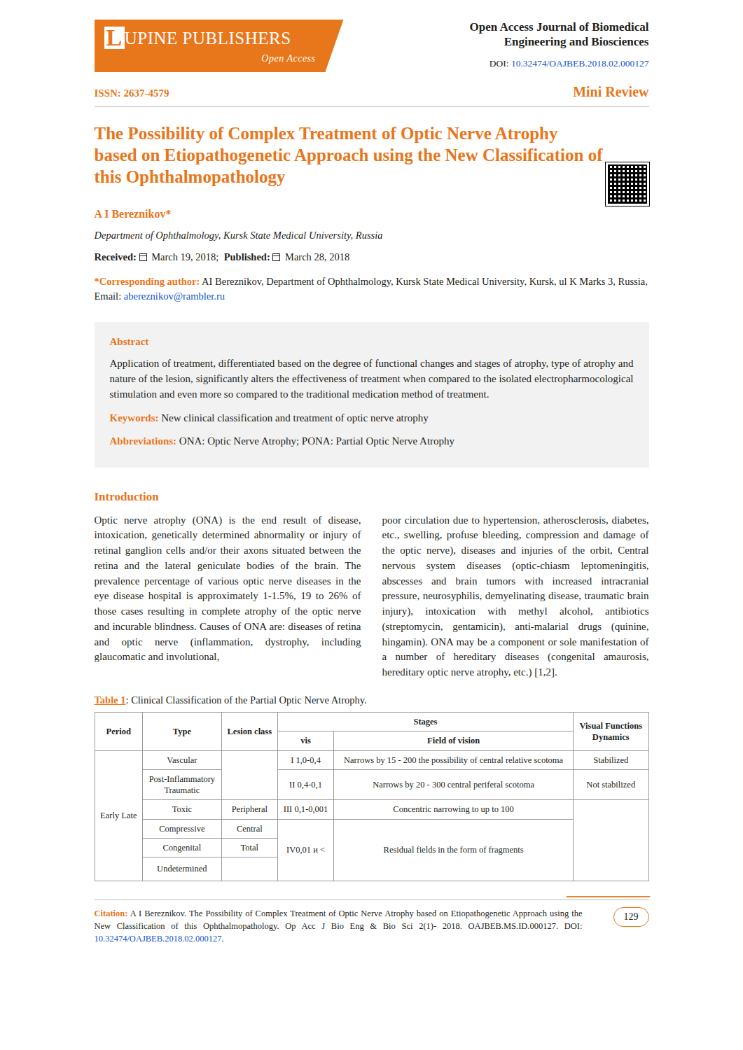LUPINE PUBLISHERS
Open Access
Open Access Journal of Biomedical
Engineering and Biosciences
DOI: 10.32474/OAJBEB.2018.02.000127
ISSN: 2637-4579
Mini Review
The Possibility of Complex Treatment of Optic Nerve Atrophy based on Etiopathogenetic Approach using the New Classification of this Ophthalmopathology
A I Bereznikov*
Department of Ophthalmology, Kursk State Medical University, Russia
Received: March 19, 2018; Published: March 28, 2018
*Corresponding author: AI Bereznikov, Department of Ophthalmology, Kursk State Medical University, Kursk, ul K Marks 3, Russia, Email: abereznikov@rambler.ru
Abstract
Application of treatment, differentiated based on the degree of functional changes and stages of atrophy, type of atrophy and nature of the lesion, significantly alters the effectiveness of treatment when compared to the isolated electropharmocological stimulation and even more so compared to the traditional medication method of treatment.
Keywords: New clinical classification and treatment of optic nerve atrophy
Abbreviations: ONA: Optic Nerve Atrophy; PONA: Partial Optic Nerve Atrophy
Introduction
Optic nerve atrophy (ONA) is the end result of disease, intoxication, genetically determined abnormality or injury of retinal ganglion cells and/or their axons situated between the retina and the lateral geniculate bodies of the brain. The prevalence percentage of various optic nerve diseases in the eye disease hospital is approximately 1-1.5%, 19 to 26% of those cases resulting in complete atrophy of the optic nerve and incurable blindness. Causes of ONA are: diseases of retina and optic nerve (inflammation, dystrophy, including glaucomatic and involutional,
poor circulation due to hypertension, atherosclerosis, diabetes, etc., swelling, profuse bleeding, compression and damage of the optic nerve), diseases and injuries of the orbit, Central nervous system diseases (optic-chiasm leptomeningitis, abscesses and brain tumors with increased intracranial pressure, neurosyphilis, demyelinating disease, traumatic brain injury), intoxication with methyl alcohol, antibiotics (streptomycin, gentamicin), anti-malarial drugs (quinine, hingamin). ONA may be a component or sole manifestation of a number of hereditary diseases (congenital amaurosis, hereditary optic nerve atrophy, etc.) [1,2].
Table 1: Clinical Classification of the Partial Optic Nerve Atrophy.
| Period | Type | Lesion class | Stages | Visual Functions Dynamics |
| --- | --- | --- | --- | --- |
| vis | Field of vision |
| Early Late | Vascular | | I 1,0-0,4 | Narrows by 15 - 200 the possibility of central relative scotoma | Stabilized |
| Post-Inflammatory Traumatic | II 0,4-0,1 | Narrows by 20 - 300 central periferal scotoma | Not stabilized |
| Toxic | Peripheral | III 0,1-0,001 | Concentric narrowing to up to 100 | |
| Compressive | Central | IV0,01 и < | Residual fields in the form of fragments |
| Congenital | Total |
| Undetermined | |
Citation: A I Bereznikov. The Possibility of Complex Treatment of Optic Nerve Atrophy based on Etiopathogenetic Approach using the New Classification of this Ophthalmopathology. Op Acc J Bio Eng & Bio Sci 2(1)- 2018. OAJBEB.MS.ID.000127. DOI: 10.32474/OAJBEB.2018.02.000127.
129